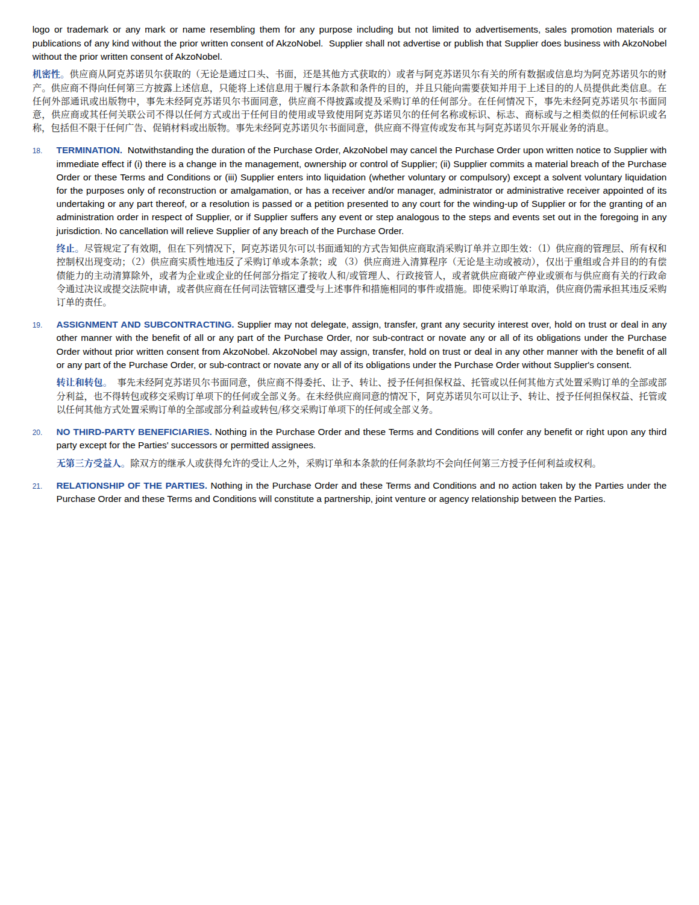logo or trademark or any mark or name resembling them for any purpose including but not limited to advertisements, sales promotion materials or publications of any kind without the prior written consent of AkzoNobel. Supplier shall not advertise or publish that Supplier does business with AkzoNobel without the prior written consent of AkzoNobel.
机密性。供应商从阿克苏诺贝尔获取的（无论是通过口头、书面，还是其他方式获取的）或者与阿克苏诺贝尔有关的所有数据或信息均为阿克苏诺贝尔的财产。供应商不得向任何第三方披露上述信息，只能将上述信息用于履行本条款和条件的目的，并且只能向需要获知并用于上述目的的人员提供此类信息。在任何外部通讯或出版物中，事先未经阿克苏诺贝尔书面同意，供应商不得披露或提及采购订单的任何部分。在任何情况下，事先未经阿克苏诺贝尔书面同意，供应商或其任何关联公司不得以任何方式或出于任何目的使用或导致使用阿克苏诺贝尔的任何名称或标识、标志、商标或与之相类似的任何标识或名称，包括但不限于任何广告、促销材料或出版物。事先未经阿克苏诺贝尔书面同意，供应商不得宣传或发布其与阿克苏诺贝尔开展业务的消息。
TERMINATION. Notwithstanding the duration of the Purchase Order, AkzoNobel may cancel the Purchase Order upon written notice to Supplier with immediate effect if (i) there is a change in the management, ownership or control of Supplier; (ii) Supplier commits a material breach of the Purchase Order or these Terms and Conditions or (iii) Supplier enters into liquidation (whether voluntary or compulsory) except a solvent voluntary liquidation for the purposes only of reconstruction or amalgamation, or has a receiver and/or manager, administrator or administrative receiver appointed of its undertaking or any part thereof, or a resolution is passed or a petition presented to any court for the winding-up of Supplier or for the granting of an administration order in respect of Supplier, or if Supplier suffers any event or step analogous to the steps and events set out in the foregoing in any jurisdiction. No cancellation will relieve Supplier of any breach of the Purchase Order.
终止。尽管规定了有效期，但在下列情况下，阿克苏诺贝尔可以书面通知的方式告知供应商取消采购订单并立即生效：（1）供应商的管理层、所有权和控制权出现变动；（2）供应商实质性地违反了采购订单或本条款；或 （3）供应商进入清算程序（无论是主动或被动），仅出于重组或合并目的的有偿债能力的主动清算除外，或者为企业或企业的任何部分指定了接收人和/或管理人、行政接管人，或者就供应商破产停业或颁布与供应商有关的行政命令通过决议或提交法院申请，或者供应商在任何司法管辖区遭受与上述事件和措施相同的事件或措施。即使采购订单取消，供应商仍需承担其违反采购订单的责任。
ASSIGNMENT AND SUBCONTRACTING. Supplier may not delegate, assign, transfer, grant any security interest over, hold on trust or deal in any other manner with the benefit of all or any part of the Purchase Order, nor sub-contract or novate any or all of its obligations under the Purchase Order without prior written consent from AkzoNobel. AkzoNobel may assign, transfer, hold on trust or deal in any other manner with the benefit of all or any part of the Purchase Order, or sub-contract or novate any or all of its obligations under the Purchase Order without Supplier's consent.
转让和转包。 事先未经阿克苏诺贝尔书面同意，供应商不得委托、让予、转让、授予任何担保权益、托管或以任何其他方式处置采购订单的全部或部分利益，也不得转包或移交采购订单项下的任何或全部义务。在未经供应商同意的情况下，阿克苏诺贝尔可以让予、转让、授予任何担保权益、托管或以任何其他方式处置采购订单的全部或部分利益或转包/移交采购订单项下的任何或全部义务。
NO THIRD-PARTY BENEFICIARIES. Nothing in the Purchase Order and these Terms and Conditions will confer any benefit or right upon any third party except for the Parties' successors or permitted assignees.
无第三方受益人。除双方的继承人或获得允许的受让人之外，采购订单和本条款的任何条款均不会向任何第三方授予任何利益或权利。
RELATIONSHIP OF THE PARTIES. Nothing in the Purchase Order and these Terms and Conditions and no action taken by the Parties under the Purchase Order and these Terms and Conditions will constitute a partnership, joint venture or agency relationship between the Parties.